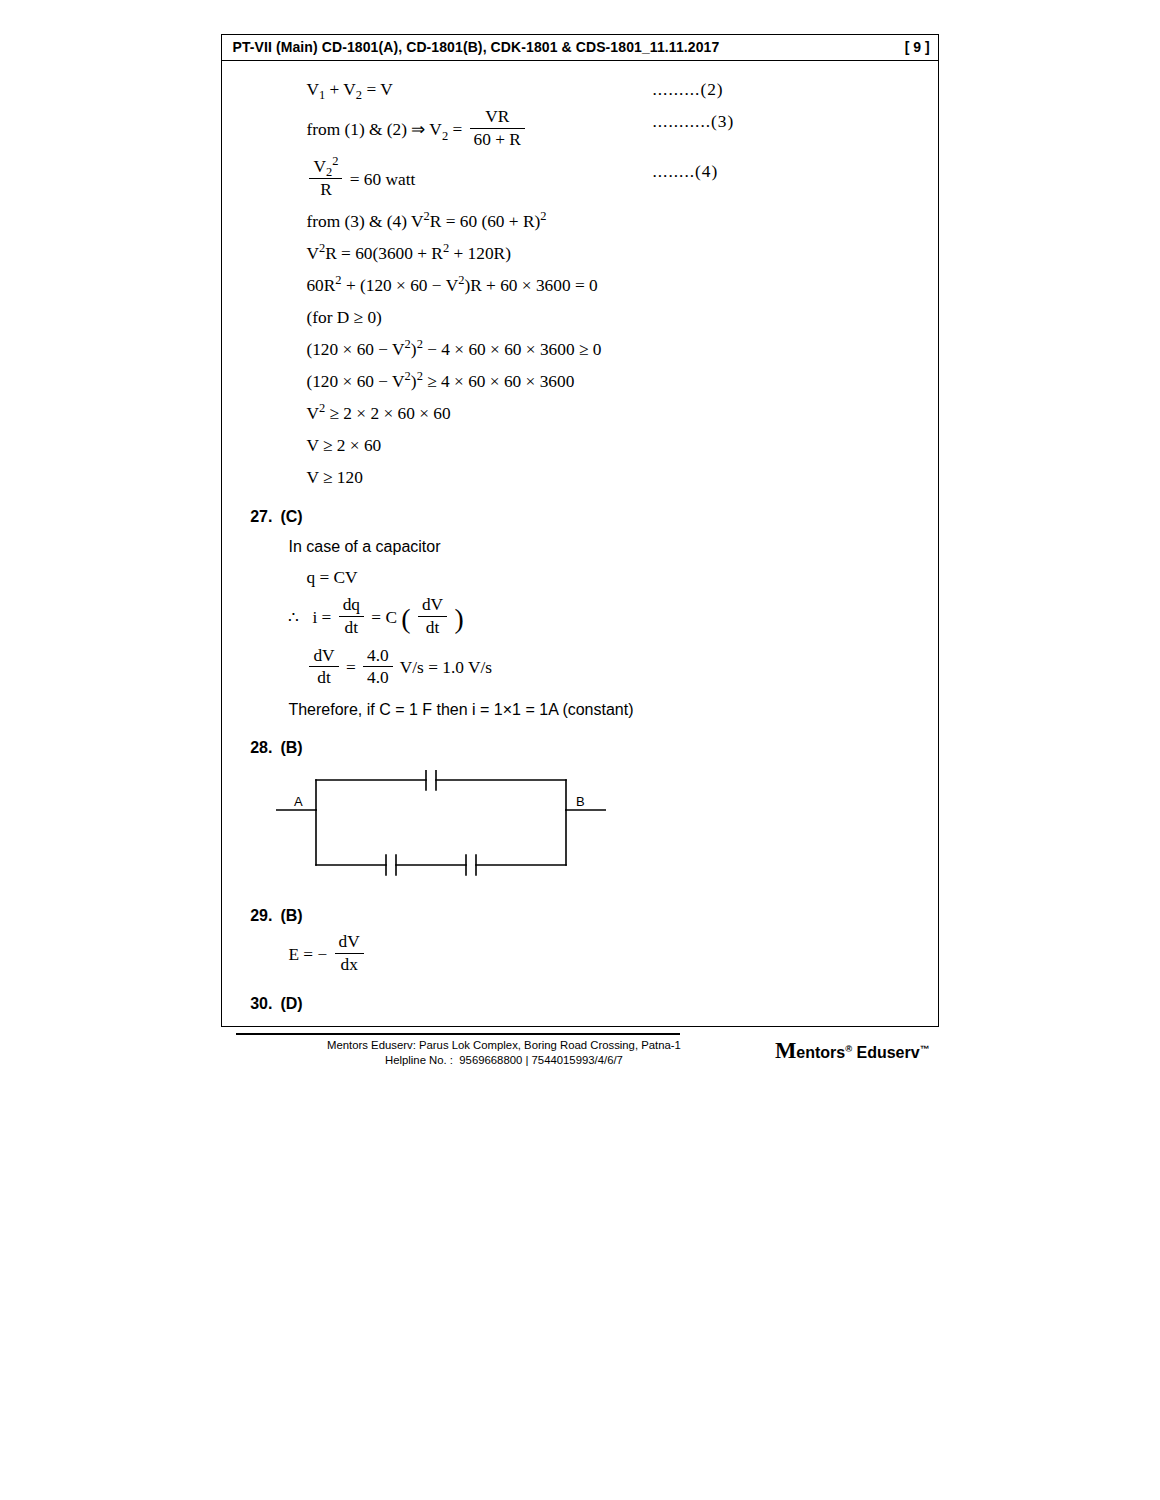PT-VII (Main) CD-1801(A), CD-1801(B), CDK-1801 & CDS-1801_11.11.2017
[ 9 ]
V1 + V2 = V .........(2)
from (1) & (2) ⇒ V2 = VR 60 + R ...........(3)
V22 R = 60 watt ........(4)
from (3) & (4) V2R = 60 (60 + R)2
V2R = 60(3600 + R2 + 120R)
60R2 + (120 × 60 − V2)R + 60 × 3600 = 0
(for D ≥ 0)
(120 × 60 − V2)2 − 4 × 60 × 60 × 3600 ≥ 0
(120 × 60 − V2)2 ≥ 4 × 60 × 60 × 3600
V2 ≥ 2 × 2 × 60 × 60
V ≥ 2 × 60
V ≥ 120
27.(C)
In case of a capacitor
q = CV
∴ i = dq dt = C ( dV dt )
dV dt = 4.04.0 V/s = 1.0 V/s
Therefore, if C = 1 F then i = 1×1 = 1A (constant)
28.(B)
A B
29.(B)
E = − dV dx
30.(D)
Mentors Eduserv: Parus Lok Complex, Boring Road Crossing, Patna-1
Helpline No. : 9569668800 | 7544015993/4/6/7
Mentors® Eduserv™